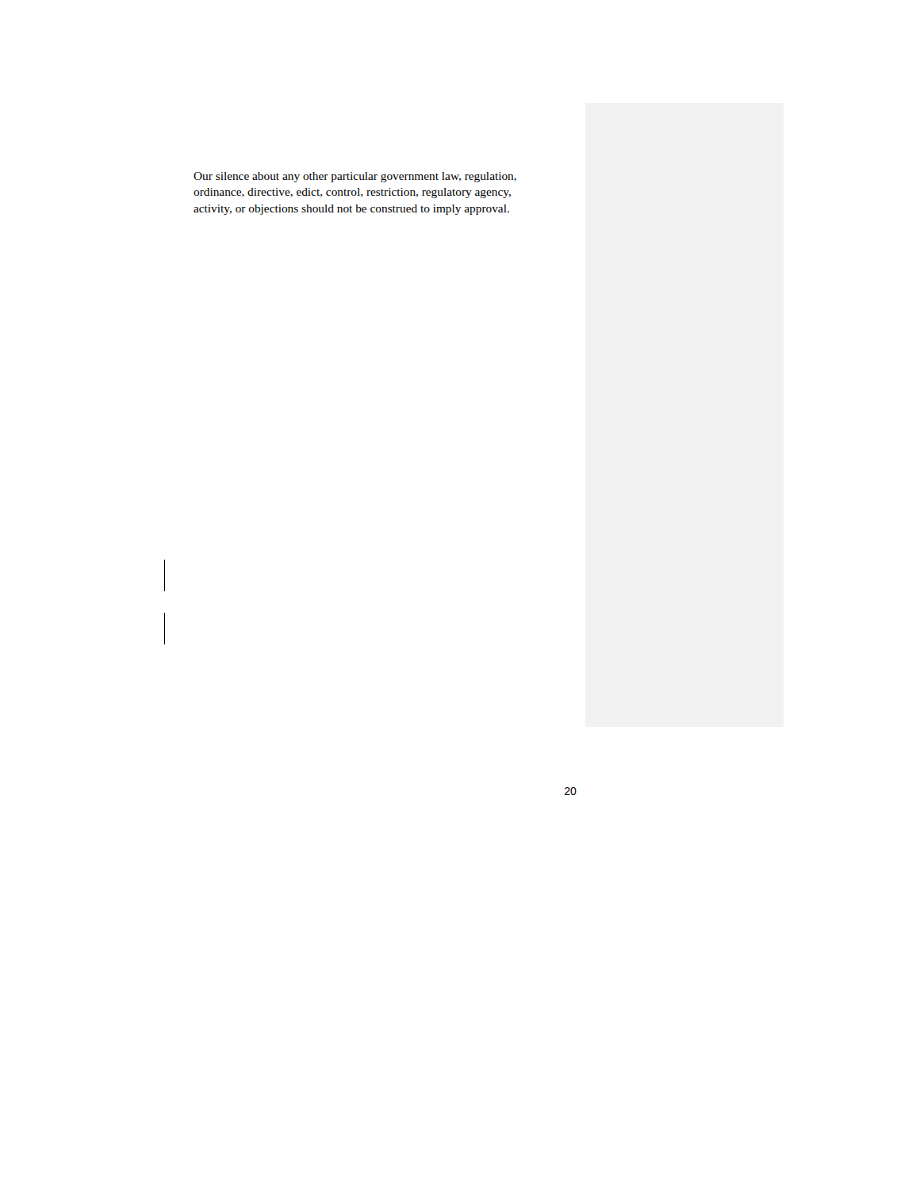Our silence about any other particular government law, regulation, ordinance, directive, edict, control, restriction, regulatory agency, activity, or objections should not be construed to imply approval.
20